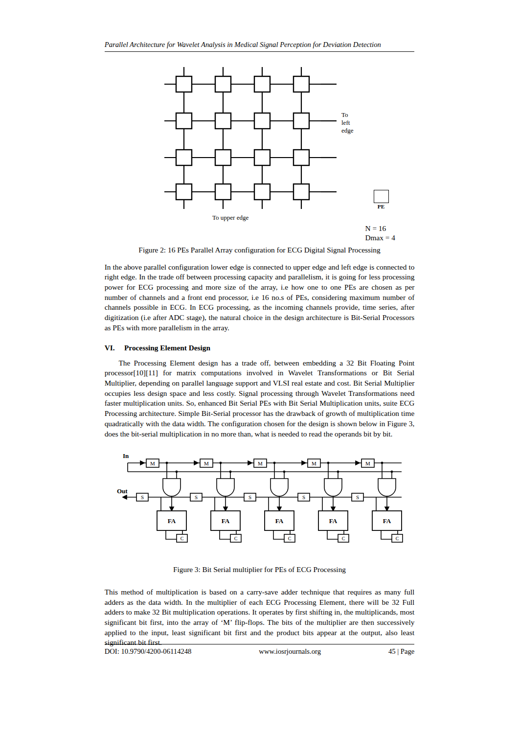Parallel Architecture for Wavelet Analysis in Medical Signal Perception for Deviation Detection
To left edge To upper edge
PE
N = 16
Dmax = 4
Figure 2: 16 PEs Parallel Array configuration for ECG Digital Signal Processing
In the above parallel configuration lower edge is connected to upper edge and left edge is connected to right edge. In the trade off between processing capacity and parallelism, it is going for less processing power for ECG processing and more size of the array, i.e how one to one PEs are chosen as per number of channels and a front end processor, i.e 16 no.s of PEs, considering maximum number of channels possible in ECG. In ECG processing, as the incoming channels provide, time series, after digitization (i.e after ADC stage), the natural choice in the design architecture is Bit-Serial Processors as PEs with more parallelism in the array.
VI. Processing Element Design
The Processing Element design has a trade off, between embedding a 32 Bit Floating Point processor[10][11] for matrix computations involved in Wavelet Transformations or Bit Serial Multiplier, depending on parallel language support and VLSI real estate and cost. Bit Serial Multiplier occupies less design space and less costly. Signal processing through Wavelet Transformations need faster multiplication units. So, enhanced Bit Serial PEs with Bit Serial Multiplication units, suite ECG Processing architecture. Simple Bit-Serial processor has the drawback of growth of multiplication time quadratically with the data width. The configuration chosen for the design is shown below in Figure 3, does the bit-serial multiplication in no more than, what is needed to read the operands bit by bit.
In M M M M M Out S S S S S FA FA FA FA FA C C C C C
Figure 3: Bit Serial multiplier for PEs of ECG Processing
This method of multiplication is based on a carry-save adder technique that requires as many full adders as the data width. In the multiplier of each ECG Processing Element, there will be 32 Full adders to make 32 Bit multiplication operations. It operates by first shifting in, the multiplicands, most significant bit first, into the array of ‘M’ flip-flops. The bits of the multiplier are then successively applied to the input, least significant bit first and the product bits appear at the output, also least significant bit first.
DOI: 10.9790/4200-06114248
www.iosrjournals.org
45 | Page